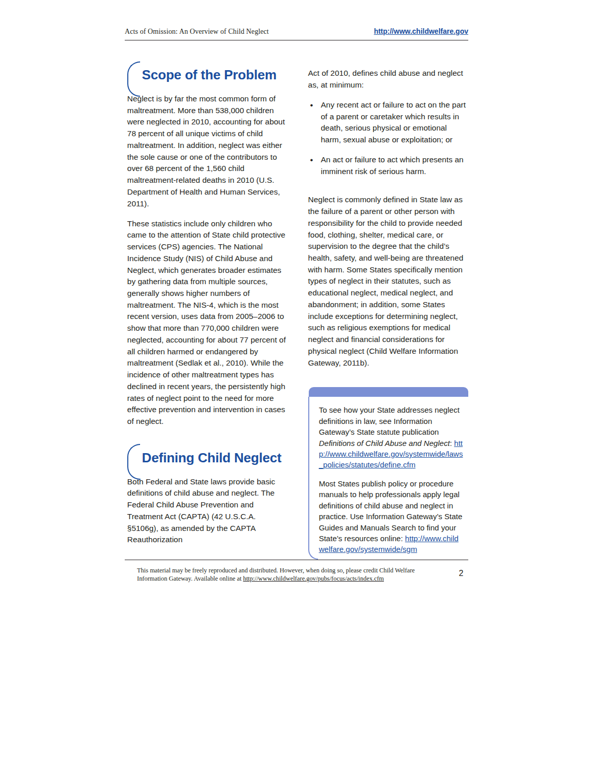Acts of Omission: An Overview of Child Neglect
http://www.childwelfare.gov
Scope of the Problem
Neglect is by far the most common form of maltreatment. More than 538,000 children were neglected in 2010, accounting for about 78 percent of all unique victims of child maltreatment. In addition, neglect was either the sole cause or one of the contributors to over 68 percent of the 1,560 child maltreatment-related deaths in 2010 (U.S. Department of Health and Human Services, 2011).
These statistics include only children who came to the attention of State child protective services (CPS) agencies. The National Incidence Study (NIS) of Child Abuse and Neglect, which generates broader estimates by gathering data from multiple sources, generally shows higher numbers of maltreatment. The NIS-4, which is the most recent version, uses data from 2005–2006 to show that more than 770,000 children were neglected, accounting for about 77 percent of all children harmed or endangered by maltreatment (Sedlak et al., 2010). While the incidence of other maltreatment types has declined in recent years, the persistently high rates of neglect point to the need for more effective prevention and intervention in cases of neglect.
Defining Child Neglect
Both Federal and State laws provide basic definitions of child abuse and neglect. The Federal Child Abuse Prevention and Treatment Act (CAPTA) (42 U.S.C.A. §5106g), as amended by the CAPTA Reauthorization
Act of 2010, defines child abuse and neglect as, at minimum:
Any recent act or failure to act on the part of a parent or caretaker which results in death, serious physical or emotional harm, sexual abuse or exploitation; or
An act or failure to act which presents an imminent risk of serious harm.
Neglect is commonly defined in State law as the failure of a parent or other person with responsibility for the child to provide needed food, clothing, shelter, medical care, or supervision to the degree that the child’s health, safety, and well-being are threatened with harm. Some States specifically mention types of neglect in their statutes, such as educational neglect, medical neglect, and abandonment; in addition, some States include exceptions for determining neglect, such as religious exemptions for medical neglect and financial considerations for physical neglect (Child Welfare Information Gateway, 2011b).
To see how your State addresses neglect definitions in law, see Information Gateway’s State statute publication Definitions of Child Abuse and Neglect: http://www.childwelfare.gov/systemwide/laws_policies/statutes/define.cfm
Most States publish policy or procedure manuals to help professionals apply legal definitions of child abuse and neglect in practice. Use Information Gateway’s State Guides and Manuals Search to find your State’s resources online: http://www.childwelfare.gov/systemwide/sgm
This material may be freely reproduced and distributed. However, when doing so, please credit Child Welfare Information Gateway. Available online at http://www.childwelfare.gov/pubs/focus/acts/index.cfm
2